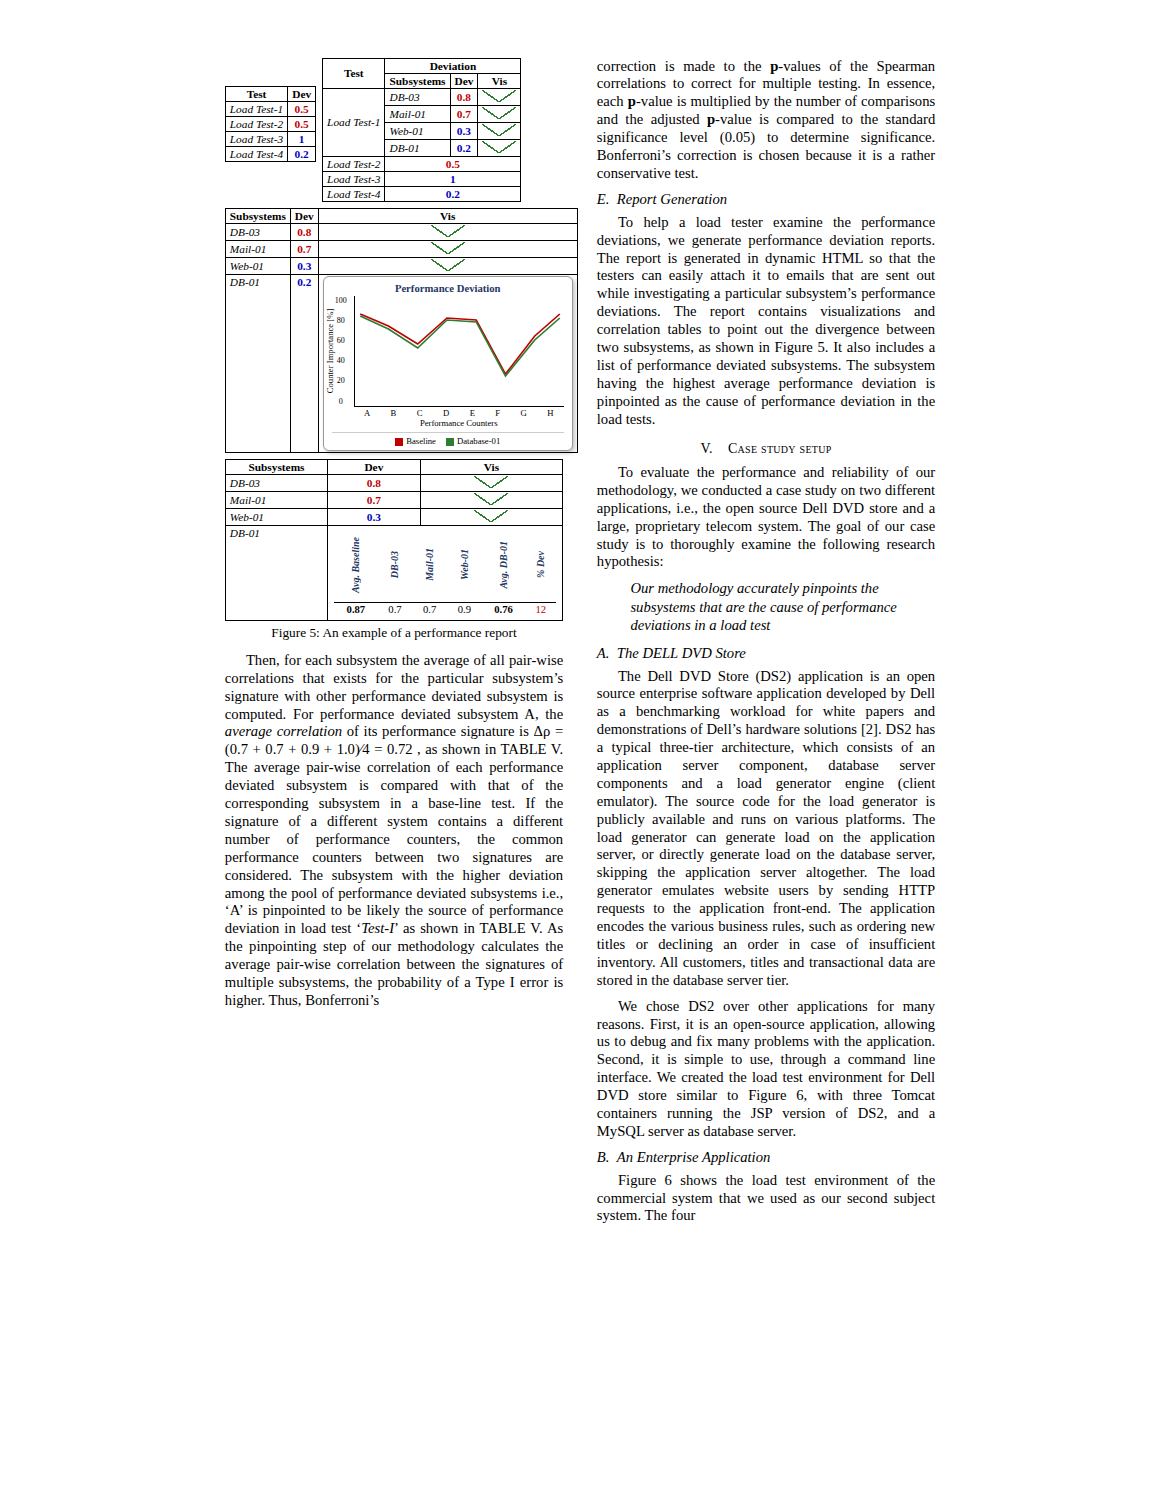| Test | Dev |
| --- | --- |
| Load Test-1 | 0.5 |
| Load Test-2 | 0.5 |
| Load Test-3 | 1 |
| Load Test-4 | 0.2 |
| Test | Deviation |
| --- | --- |
| Subsystems | Dev | Vis |
| Load Test-1 | DB-03 | 0.8 | |
| Mail-01 | 0.7 | |
| Web-01 | 0.3 | |
| DB-01 | 0.2 | |
| Load Test-2 | 0.5 |
| Load Test-3 | 1 |
| Load Test-4 | 0.2 |
| Subsystems | Dev | Vis |
| --- | --- | --- |
| DB-03 | 0.8 | |
| Mail-01 | 0.7 | |
| Web-01 | 0.3 | |
| DB-01 | 0.2 | Performance Deviation Counter Importance [%] 100 80 60 40 20 0 A B C D E F G H Performance Counters Baseline Database-01 |
| Subsystems | Dev | Vis |
| --- | --- | --- |
| DB-03 | 0.8 | |
| Mail-01 | 0.7 | |
| Web-01 | 0.3 | |
| DB-01 | / Avg. Baseline / DB-03 / Mail-01 / Web-01 / Avg. DB-01 / % Dev / / 0.87 / 0.7 / 0.7 / 0.9 / 0.76 / 12 / |
Figure 5: An example of a performance report
Then, for each subsystem the average of all pair-wise correlations that exists for the particular subsystem’s signature with other performance deviated subsystem is computed. For performance deviated subsystem A, the average correlation of its performance signature is Δρ = (0.7 + 0.7 + 0.9 + 1.0)⁄4 = 0.72 , as shown in TABLE V. The average pair-wise correlation of each performance deviated subsystem is compared with that of the corresponding subsystem in a base-line test. If the signature of a different system contains a different number of performance counters, the common performance counters between two signatures are considered. The subsystem with the higher deviation among the pool of performance deviated subsystems i.e., ‘A’ is pinpointed to be likely the source of performance deviation in load test ‘Test-I’ as shown in TABLE V. As the pinpointing step of our methodology calculates the average pair-wise correlation between the signatures of multiple subsystems, the probability of a Type I error is higher. Thus, Bonferroni’s
correction is made to the p-values of the Spearman correlations to correct for multiple testing. In essence, each p-value is multiplied by the number of comparisons and the adjusted p-value is compared to the standard significance level (0.05) to determine significance. Bonferroni’s correction is chosen because it is a rather conservative test.
E. Report Generation
To help a load tester examine the performance deviations, we generate performance deviation reports. The report is generated in dynamic HTML so that the testers can easily attach it to emails that are sent out while investigating a particular subsystem’s performance deviations. The report contains visualizations and correlation tables to point out the divergence between two subsystems, as shown in Figure 5. It also includes a list of performance deviated subsystems. The subsystem having the highest average performance deviation is pinpointed as the cause of performance deviation in the load tests.
V. Case study setup
To evaluate the performance and reliability of our methodology, we conducted a case study on two different applications, i.e., the open source Dell DVD store and a large, proprietary telecom system. The goal of our case study is to thoroughly examine the following research hypothesis:
Our methodology accurately pinpoints the subsystems that are the cause of performance deviations in a load test
A. The DELL DVD Store
The Dell DVD Store (DS2) application is an open source enterprise software application developed by Dell as a benchmarking workload for white papers and demonstrations of Dell’s hardware solutions [2]. DS2 has a typical three-tier architecture, which consists of an application server component, database server components and a load generator engine (client emulator). The source code for the load generator is publicly available and runs on various platforms. The load generator can generate load on the application server, or directly generate load on the database server, skipping the application server altogether. The load generator emulates website users by sending HTTP requests to the application front-end. The application encodes the various business rules, such as ordering new titles or declining an order in case of insufficient inventory. All customers, titles and transactional data are stored in the database server tier.
We chose DS2 over other applications for many reasons. First, it is an open-source application, allowing us to debug and fix many problems with the application. Second, it is simple to use, through a command line interface. We created the load test environment for Dell DVD store similar to Figure 6, with three Tomcat containers running the JSP version of DS2, and a MySQL server as database server.
B. An Enterprise Application
Figure 6 shows the load test environment of the commercial system that we used as our second subject system. The four